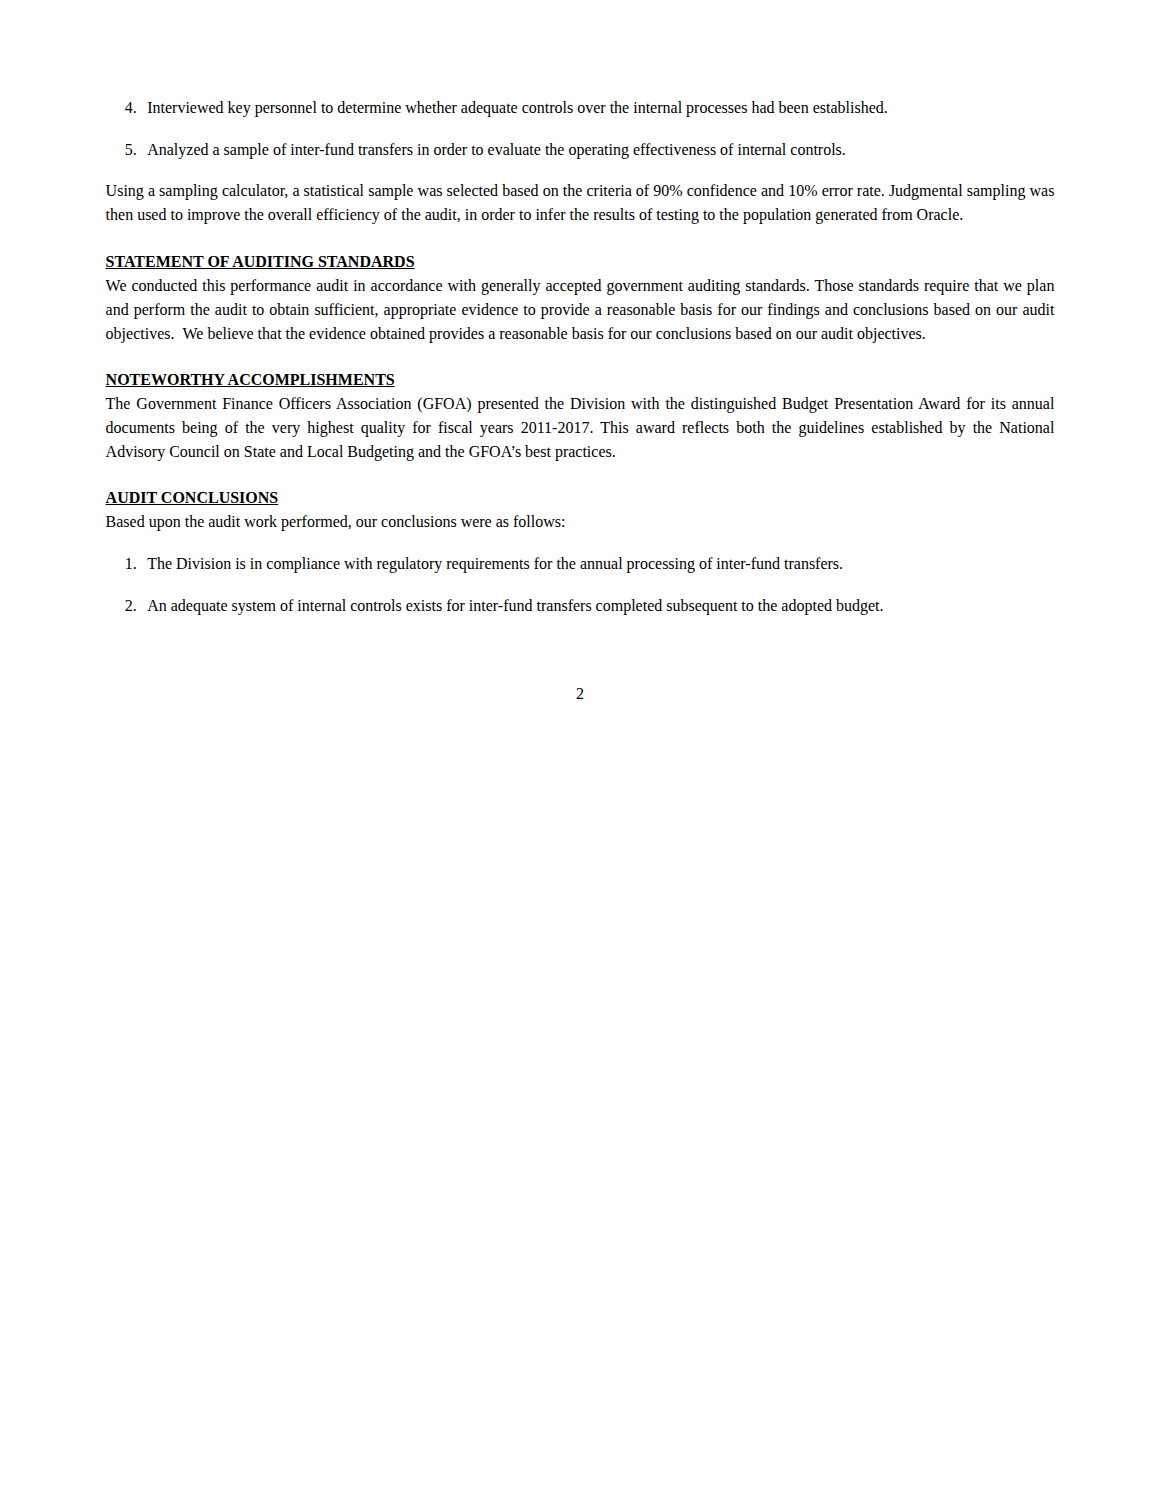Interviewed key personnel to determine whether adequate controls over the internal processes had been established.
Analyzed a sample of inter-fund transfers in order to evaluate the operating effectiveness of internal controls.
Using a sampling calculator, a statistical sample was selected based on the criteria of 90% confidence and 10% error rate. Judgmental sampling was then used to improve the overall efficiency of the audit, in order to infer the results of testing to the population generated from Oracle.
STATEMENT OF AUDITING STANDARDS
We conducted this performance audit in accordance with generally accepted government auditing standards. Those standards require that we plan and perform the audit to obtain sufficient, appropriate evidence to provide a reasonable basis for our findings and conclusions based on our audit objectives. We believe that the evidence obtained provides a reasonable basis for our conclusions based on our audit objectives.
NOTEWORTHY ACCOMPLISHMENTS
The Government Finance Officers Association (GFOA) presented the Division with the distinguished Budget Presentation Award for its annual documents being of the very highest quality for fiscal years 2011-2017. This award reflects both the guidelines established by the National Advisory Council on State and Local Budgeting and the GFOA’s best practices.
AUDIT CONCLUSIONS
Based upon the audit work performed, our conclusions were as follows:
The Division is in compliance with regulatory requirements for the annual processing of inter-fund transfers.
An adequate system of internal controls exists for inter-fund transfers completed subsequent to the adopted budget.
2